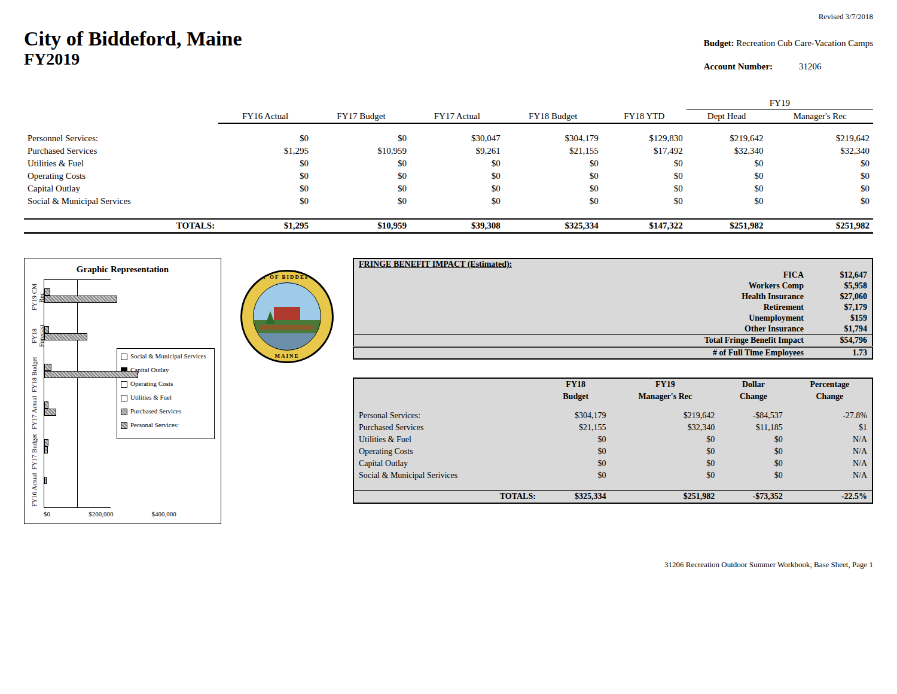Revised 3/7/2018
City of Biddeford, Maine
FY2019
Budget: Recreation Cub Care-Vacation Camps
Account Number: 31206
| | | FY19 |
| | FY16 Actual | FY17 Budget | FY17 Actual | FY18 Budget | FY18 YTD | Dept Head | Manager's Rec |
| Personnel Services: | $0 | $0 | $30,047 | $304,179 | $129,830 | $219,642 | $219,642 |
| Purchased Services | $1,295 | $10,959 | $9,261 | $21,155 | $17,492 | $32,340 | $32,340 |
| Utilities & Fuel | $0 | $0 | $0 | $0 | $0 | $0 | $0 |
| Operating Costs | $0 | $0 | $0 | $0 | $0 | $0 | $0 |
| Capital Outlay | $0 | $0 | $0 | $0 | $0 | $0 | $0 |
| Social & Municipal Services | $0 | $0 | $0 | $0 | $0 | $0 | $0 |
| TOTALS: | $1,295 | $10,959 | $39,308 | $325,334 | $147,322 | $251,982 | $251,982 |
Graphic Representation
FY19 CM Rec FY18 Forecast FY18 Budget FY17 Actual FY17 Budget FY16 Actual
Social & Municipal Services
Capital Outlay
Operating Costs
Utilities & Fuel
Purchased Services
Personal Services:
$0 $200,000 $400,000
CITY OF BIDDEFORD
MAINE
| FRINGE BENEFIT IMPACT (Estimated): |
| FICA | $12,647 |
| Workers Comp | $5,958 |
| Health Insurance | $27,060 |
| Retirement | $7,179 |
| Unemployment | $159 |
| Other Insurance | $1,794 |
| Total Fringe Benefit Impact | $54,796 |
| # of Full Time Employees | 1.73 |
| | FY18 | FY19 | Dollar | Percentage |
| --- | --- | --- | --- | --- |
| | Budget | Manager's Rec | Change | Change |
| Personal Services: | $304,179 | $219,642 | -$84,537 | -27.8% |
| Purchased Services | $21,155 | $32,340 | $11,185 | $1 |
| Utilities & Fuel | $0 | $0 | $0 | N/A |
| Operating Costs | $0 | $0 | $0 | N/A |
| Capital Outlay | $0 | $0 | $0 | N/A |
| Social & Municipal Serivices | $0 | $0 | $0 | N/A |
| TOTALS: | $325,334 | $251,982 | -$73,352 | -22.5% |
31206 Recreation Outdoor Summer Workbook, Base Sheet, Page 1